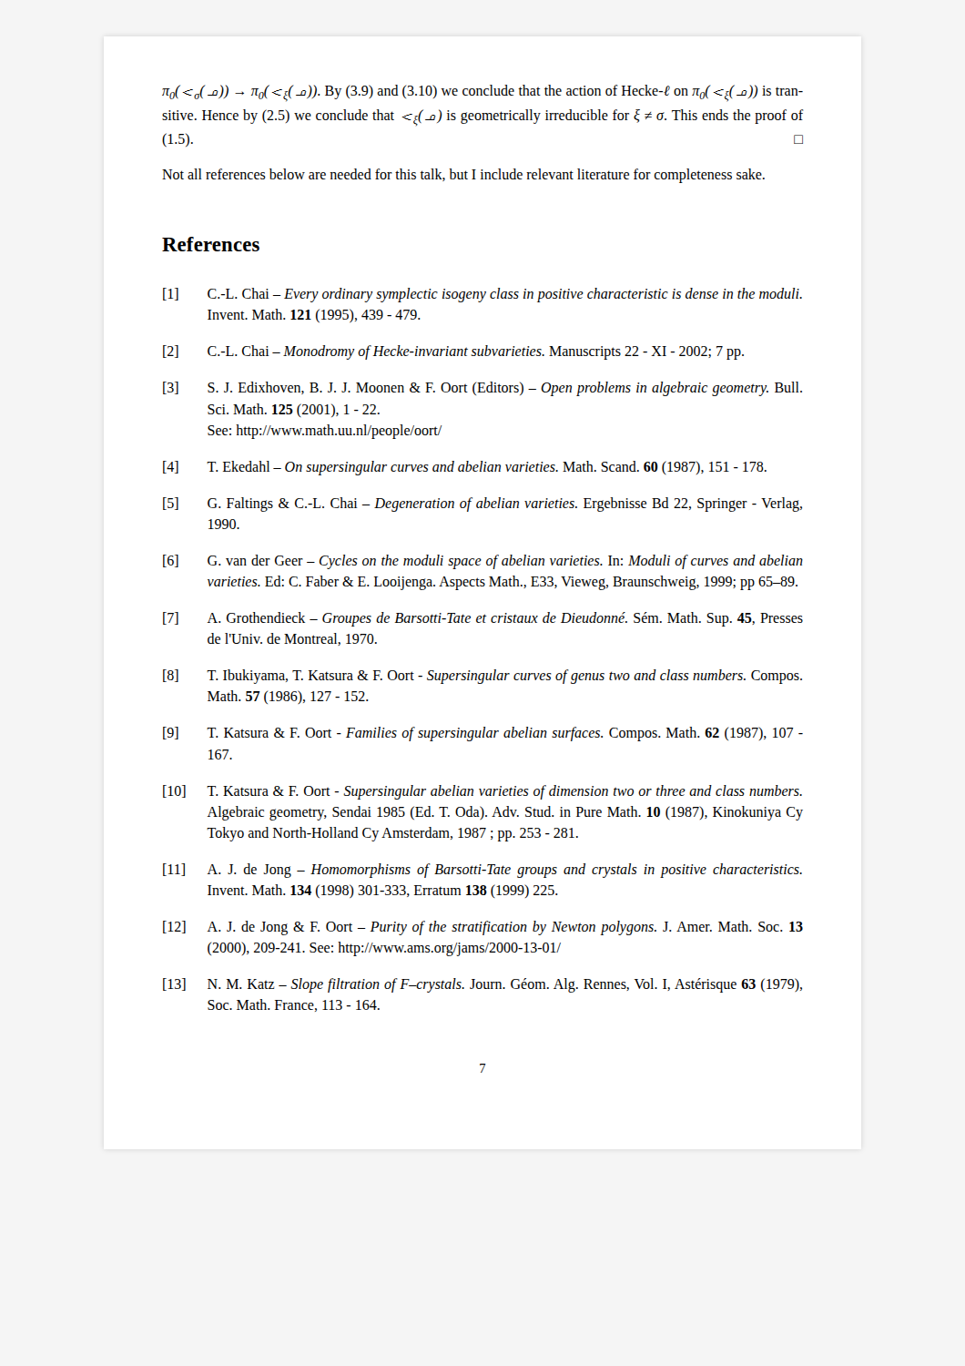π0(𝈶σ(𝈃)) → π0(𝈶ξ(𝈃)). By (3.9) and (3.10) we conclude that the action of Hecke-ℓ on π0(𝈶ξ(𝈃)) is transitive. Hence by (2.5) we conclude that 𝈶ξ(𝈃) is geometrically irreducible for ξ ≠ σ. This ends the proof of (1.5).
Not all references below are needed for this talk, but I include relevant literature for completeness sake.
References
C.-L. Chai – Every ordinary symplectic isogeny class in positive characteristic is dense in the moduli. Invent. Math. 121 (1995), 439 - 479.
C.-L. Chai – Monodromy of Hecke-invariant subvarieties. Manuscripts 22 - XI - 2002; 7 pp.
S. J. Edixhoven, B. J. J. Moonen & F. Oort (Editors) – Open problems in algebraic geometry. Bull. Sci. Math. 125 (2001), 1 - 22.
See: http://www.math.uu.nl/people/oort/
T. Ekedahl – On supersingular curves and abelian varieties. Math. Scand. 60 (1987), 151 - 178.
G. Faltings & C.-L. Chai – Degeneration of abelian varieties. Ergebnisse Bd 22, Springer - Verlag, 1990.
G. van der Geer – Cycles on the moduli space of abelian varieties. In: Moduli of curves and abelian varieties. Ed: C. Faber & E. Looijenga. Aspects Math., E33, Vieweg, Braunschweig, 1999; pp 65–89.
A. Grothendieck – Groupes de Barsotti-Tate et cristaux de Dieudonné. Sém. Math. Sup. 45, Presses de l'Univ. de Montreal, 1970.
T. Ibukiyama, T. Katsura & F. Oort - Supersingular curves of genus two and class numbers. Compos. Math. 57 (1986), 127 - 152.
T. Katsura & F. Oort - Families of supersingular abelian surfaces. Compos. Math. 62 (1987), 107 - 167.
T. Katsura & F. Oort - Supersingular abelian varieties of dimension two or three and class numbers. Algebraic geometry, Sendai 1985 (Ed. T. Oda). Adv. Stud. in Pure Math. 10 (1987), Kinokuniya Cy Tokyo and North-Holland Cy Amsterdam, 1987 ; pp. 253 - 281.
A. J. de Jong – Homomorphisms of Barsotti-Tate groups and crystals in positive characteristics. Invent. Math. 134 (1998) 301-333, Erratum 138 (1999) 225.
A. J. de Jong & F. Oort – Purity of the stratification by Newton polygons. J. Amer. Math. Soc. 13 (2000), 209-241. See: http://www.ams.org/jams/2000-13-01/
N. M. Katz – Slope filtration of F–crystals. Journ. Géom. Alg. Rennes, Vol. I, Astérisque 63 (1979), Soc. Math. France, 113 - 164.
7